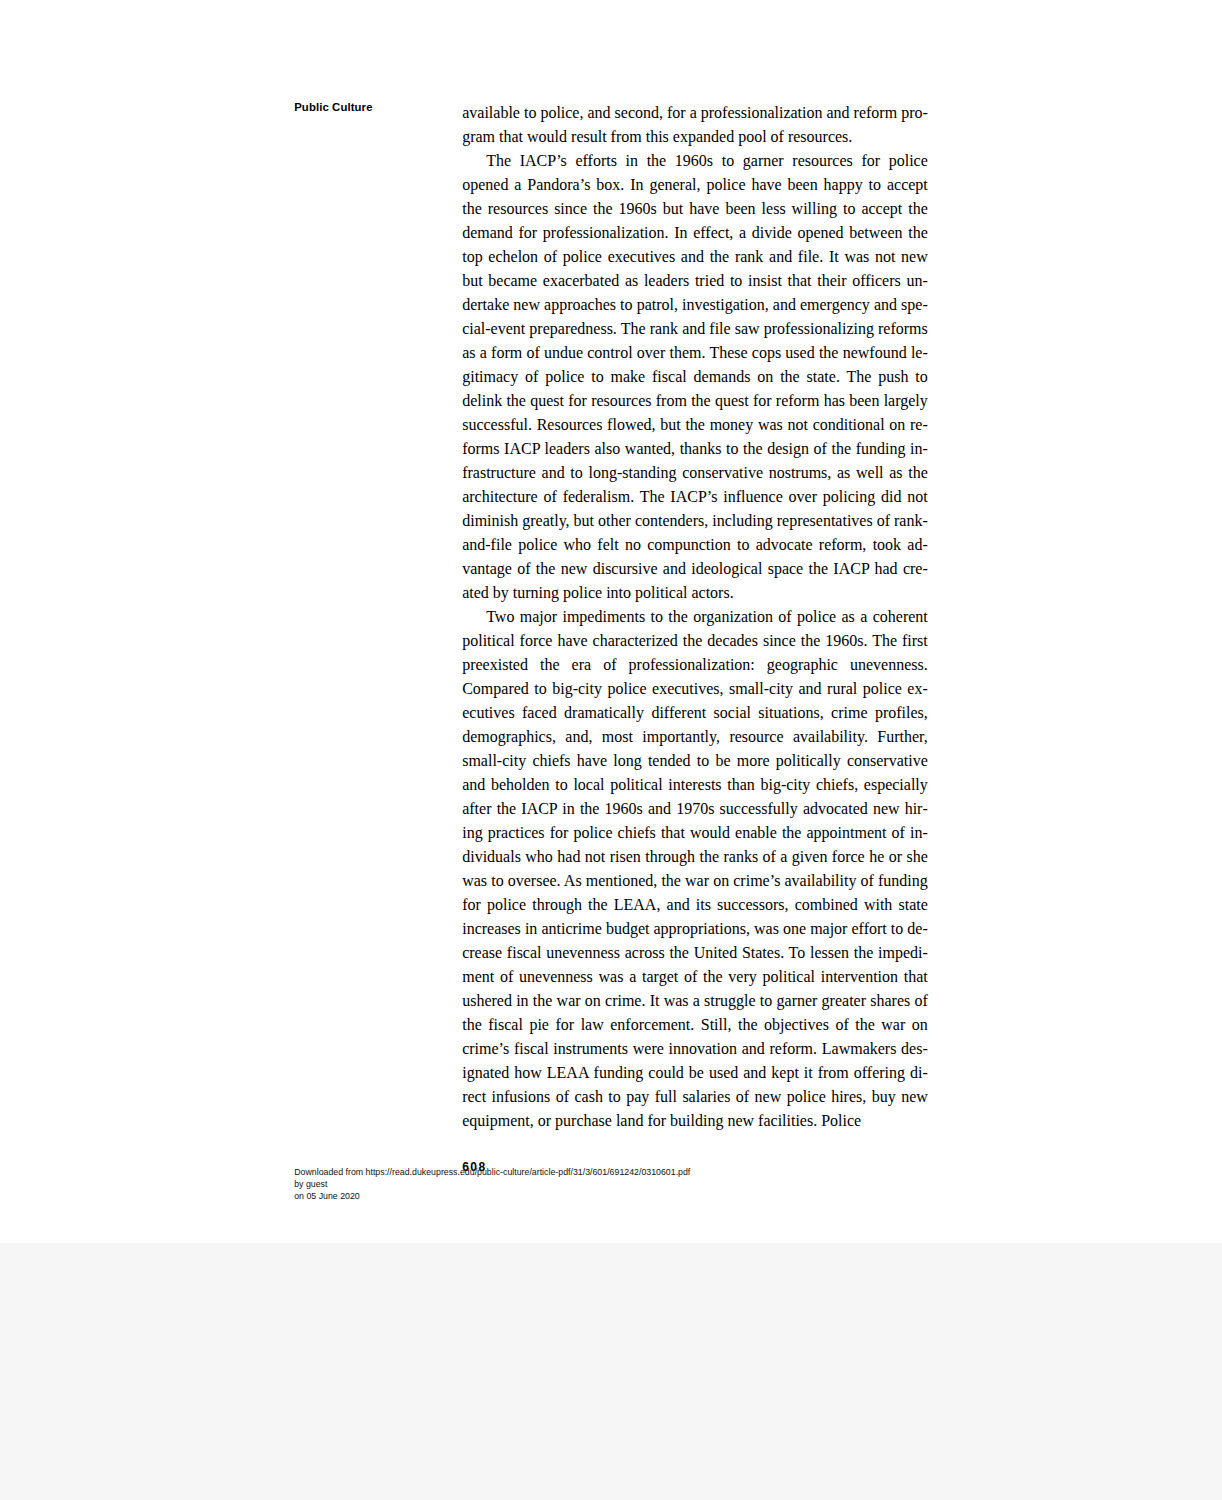Public Culture
available to police, and second, for a professionalization and reform program that would result from this expanded pool of resources.
The IACP’s efforts in the 1960s to garner resources for police opened a Pandora’s box. In general, police have been happy to accept the resources since the 1960s but have been less willing to accept the demand for professionalization. In effect, a divide opened between the top echelon of police executives and the rank and file. It was not new but became exacerbated as leaders tried to insist that their officers undertake new approaches to patrol, investigation, and emergency and special-event preparedness. The rank and file saw professionalizing reforms as a form of undue control over them. These cops used the newfound legitimacy of police to make fiscal demands on the state. The push to delink the quest for resources from the quest for reform has been largely successful. Resources flowed, but the money was not conditional on reforms IACP leaders also wanted, thanks to the design of the funding infrastructure and to long-standing conservative nostrums, as well as the architecture of federalism. The IACP’s influence over policing did not diminish greatly, but other contenders, including representatives of rank-and-file police who felt no compunction to advocate reform, took advantage of the new discursive and ideological space the IACP had created by turning police into political actors.
Two major impediments to the organization of police as a coherent political force have characterized the decades since the 1960s. The first preexisted the era of professionalization: geographic unevenness. Compared to big-city police executives, small-city and rural police executives faced dramatically different social situations, crime profiles, demographics, and, most importantly, resource availability. Further, small-city chiefs have long tended to be more politically conservative and beholden to local political interests than big-city chiefs, especially after the IACP in the 1960s and 1970s successfully advocated new hiring practices for police chiefs that would enable the appointment of individuals who had not risen through the ranks of a given force he or she was to oversee. As mentioned, the war on crime’s availability of funding for police through the LEAA, and its successors, combined with state increases in anticrime budget appropriations, was one major effort to decrease fiscal unevenness across the United States. To lessen the impediment of unevenness was a target of the very political intervention that ushered in the war on crime. It was a struggle to garner greater shares of the fiscal pie for law enforcement. Still, the objectives of the war on crime’s fiscal instruments were innovation and reform. Lawmakers designated how LEAA funding could be used and kept it from offering direct infusions of cash to pay full salaries of new police hires, buy new equipment, or purchase land for building new facilities. Police
608
Downloaded from https://read.dukeupress.edu/public-culture/article-pdf/31/3/601/691242/0310601.pdf
by guest
on 05 June 2020